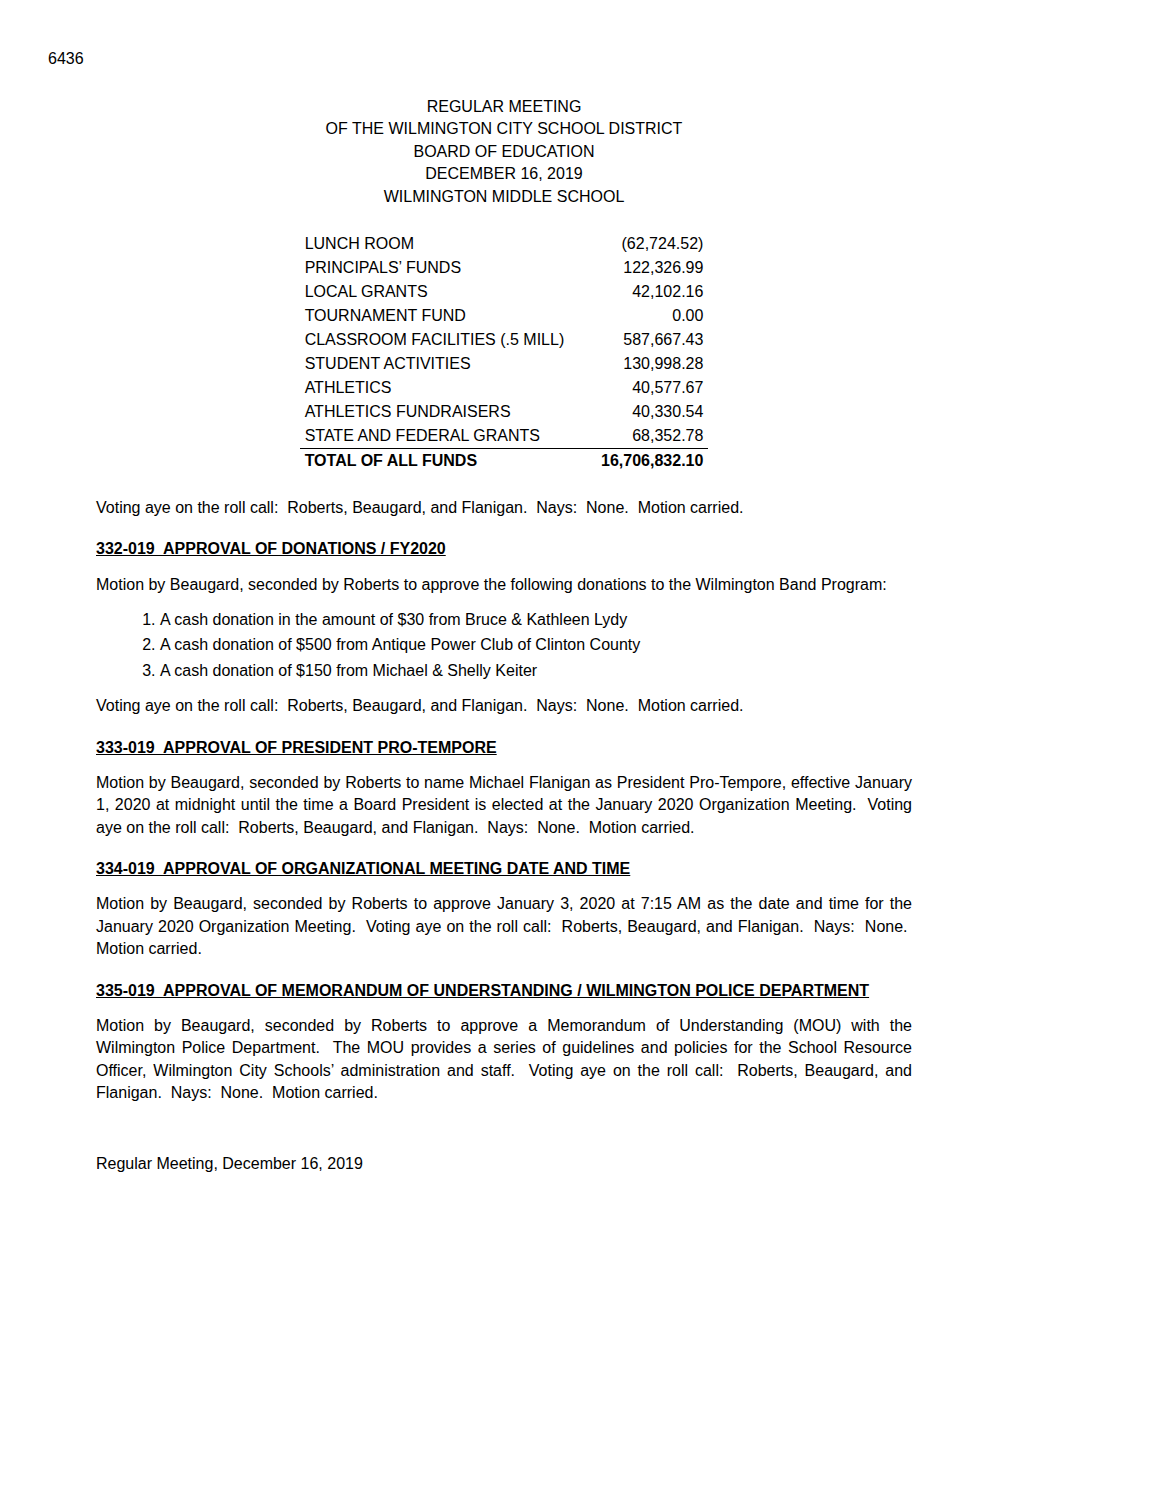6436
Regular Meeting
of the Wilmington City School District
Board of Education
December 16, 2019
Wilmington Middle School
| LUNCH ROOM | (62,724.52) |
| PRINCIPALS’ FUNDS | 122,326.99 |
| LOCAL GRANTS | 42,102.16 |
| TOURNAMENT FUND | 0.00 |
| CLASSROOM FACILITIES (.5 MILL) | 587,667.43 |
| STUDENT ACTIVITIES | 130,998.28 |
| ATHLETICS | 40,577.67 |
| ATHLETICS FUNDRAISERS | 40,330.54 |
| STATE AND FEDERAL GRANTS | 68,352.78 |
| TOTAL OF ALL FUNDS | 16,706,832.10 |
Voting aye on the roll call: Roberts, Beaugard, and Flanigan. Nays: None. Motion carried.
332-019 APPROVAL OF DONATIONS / FY2020
Motion by Beaugard, seconded by Roberts to approve the following donations to the Wilmington Band Program:
A cash donation in the amount of $30 from Bruce & Kathleen Lydy
A cash donation of $500 from Antique Power Club of Clinton County
A cash donation of $150 from Michael & Shelly Keiter
Voting aye on the roll call: Roberts, Beaugard, and Flanigan. Nays: None. Motion carried.
333-019 APPROVAL OF PRESIDENT PRO-TEMPORE
Motion by Beaugard, seconded by Roberts to name Michael Flanigan as President Pro-Tempore, effective January 1, 2020 at midnight until the time a Board President is elected at the January 2020 Organization Meeting. Voting aye on the roll call: Roberts, Beaugard, and Flanigan. Nays: None. Motion carried.
334-019 APPROVAL OF ORGANIZATIONAL MEETING DATE AND TIME
Motion by Beaugard, seconded by Roberts to approve January 3, 2020 at 7:15 AM as the date and time for the January 2020 Organization Meeting. Voting aye on the roll call: Roberts, Beaugard, and Flanigan. Nays: None. Motion carried.
335-019 APPROVAL OF MEMORANDUM OF UNDERSTANDING / WILMINGTON POLICE DEPARTMENT
Motion by Beaugard, seconded by Roberts to approve a Memorandum of Understanding (MOU) with the Wilmington Police Department. The MOU provides a series of guidelines and policies for the School Resource Officer, Wilmington City Schools’ administration and staff. Voting aye on the roll call: Roberts, Beaugard, and Flanigan. Nays: None. Motion carried.
Regular Meeting, December 16, 2019